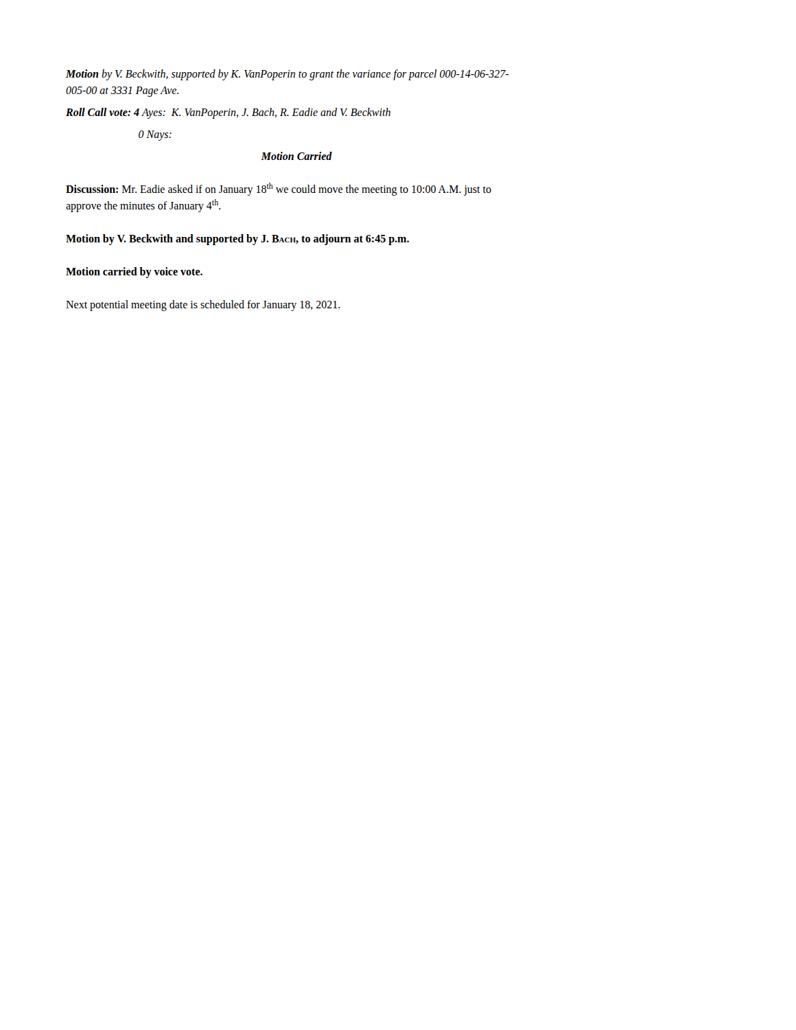Motion by V. Beckwith, supported by K. VanPoperin to grant the variance for parcel 000-14-06-327-005-00 at 3331 Page Ave.
Roll Call vote: 4 Ayes: K. VanPoperin, J. Bach, R. Eadie and V. Beckwith
0 Nays:
Motion Carried
Discussion: Mr. Eadie asked if on January 18th we could move the meeting to 10:00 A.M. just to approve the minutes of January 4th.
Motion by V. Beckwith and supported by J. Bach, to adjourn at 6:45 p.m.
Motion carried by voice vote.
Next potential meeting date is scheduled for January 18, 2021.